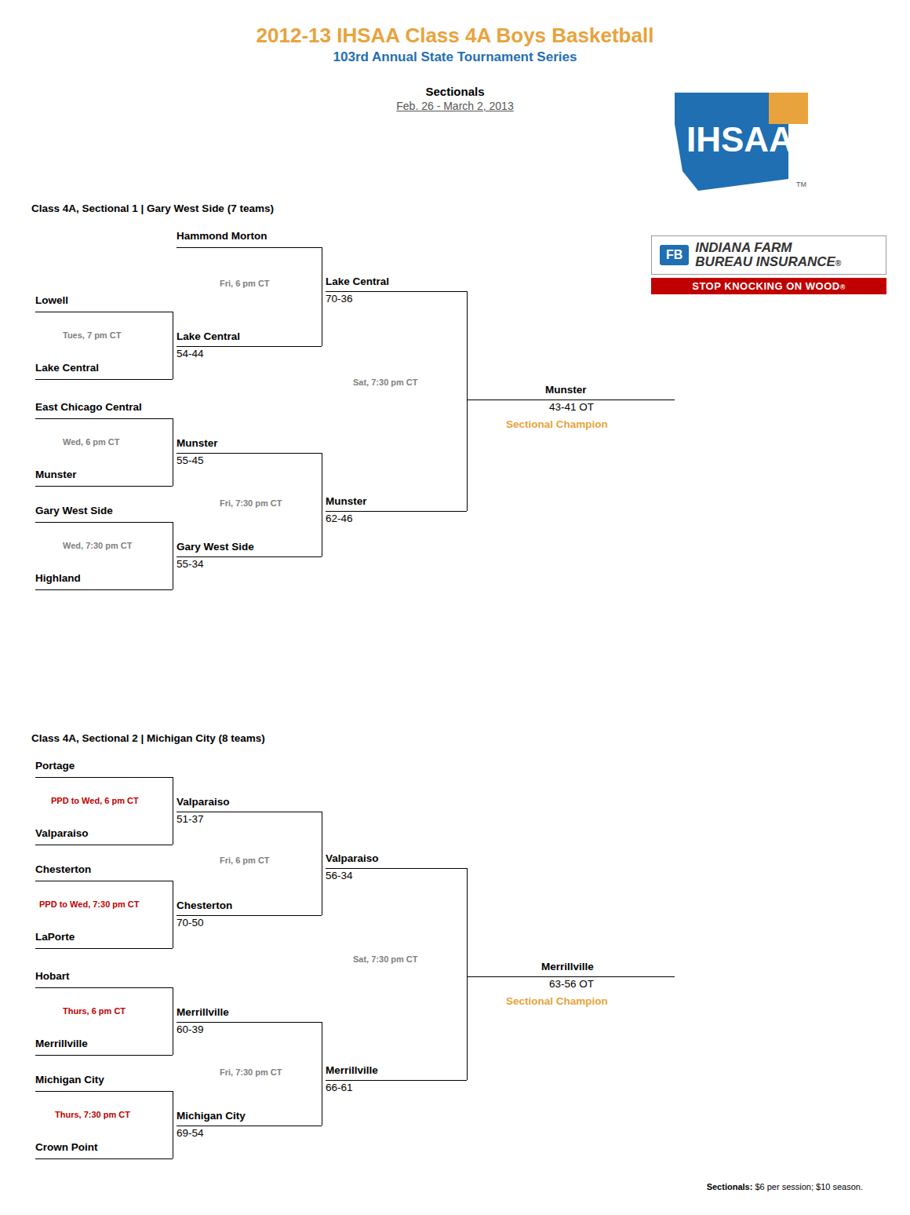2012-13 IHSAA Class 4A Boys Basketball
103rd Annual State Tournament Series
Sectionals
Feb. 26 - March 2, 2013
IHSAA TM
Class 4A, Sectional 1 | Gary West Side (7 teams)
Hammond Morton
Lake Central
70-36
Fri, 6 pm CT
Lowell
Tues, 7 pm CT
Lake Central
54-44
Lake Central
East Chicago Central
Wed, 6 pm CT
Munster
55-45
Munster
Munster
62-46
Fri, 7:30 pm CT
Gary West Side
Wed, 7:30 pm CT
Gary West Side
55-34
Highland
Sat, 7:30 pm CT
Munster
43-41 OT
Sectional Champion
FB
INDIANA FARM
BUREAU INSURANCE®
STOP KNOCKING ON WOOD®
Class 4A, Sectional 2 | Michigan City (8 teams)
Portage
PPD to Wed, 6 pm CT
Valparaiso
51-37
Valparaiso
Valparaiso
56-34
Fri, 6 pm CT
Chesterton
PPD to Wed, 7:30 pm CT
Chesterton
70-50
LaPorte
Hobart
Thurs, 6 pm CT
Merrillville
60-39
Merrillville
Merrillville
66-61
Fri, 7:30 pm CT
Michigan City
Thurs, 7:30 pm CT
Michigan City
69-54
Crown Point
Sat, 7:30 pm CT
Merrillville
63-56 OT
Sectional Champion
Sectionals: $6 per session; $10 season.